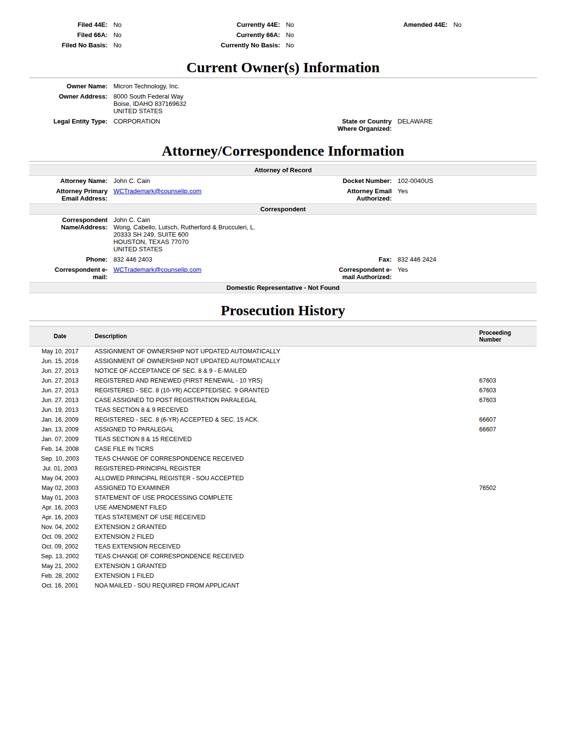| Filed 44E: | No | Currently 44E: | No | Amended 44E: | No |
| Filed 66A: | No | Currently 66A: | No | | |
| Filed No Basis: | No | Currently No Basis: | No | | |
Current Owner(s) Information
| Owner Name: | Micron Technology, Inc. |
| Owner Address: | 8000 South Federal Way Boise, IDAHO 837169632 UNITED STATES |
| Legal Entity Type: | CORPORATION | State or Country Where Organized: | DELAWARE |
Attorney/Correspondence Information
| Attorney of Record |
| Attorney Name: | John C. Cain | Docket Number: | 102-0040US |
| Attorney Primary Email Address: | WCTrademark@counselip.com | Attorney Email Authorized: | Yes |
| Correspondent |
| Correspondent Name/Address: | John C. Cain Wong, Cabello, Lutsch, Rutherford & Brucculeri, L. 20333 SH 249, SUITE 600 HOUSTON, TEXAS 77070 UNITED STATES |
| Phone: | 832 446 2403 | Fax: | 832 446 2424 |
| Correspondent e- mail: | WCTrademark@counselip.com | Correspondent e- mail Authorized: | Yes |
| Domestic Representative - Not Found |
Prosecution History
| Date | Description | Proceeding Number |
| --- | --- | --- |
| May 10, 2017 | ASSIGNMENT OF OWNERSHIP NOT UPDATED AUTOMATICALLY | |
| Jun. 15, 2016 | ASSIGNMENT OF OWNERSHIP NOT UPDATED AUTOMATICALLY | |
| Jun. 27, 2013 | NOTICE OF ACCEPTANCE OF SEC. 8 & 9 - E-MAILED | |
| Jun. 27, 2013 | REGISTERED AND RENEWED (FIRST RENEWAL - 10 YRS) | 67603 |
| Jun. 27, 2013 | REGISTERED - SEC. 8 (10-YR) ACCEPTED/SEC. 9 GRANTED | 67603 |
| Jun. 27, 2013 | CASE ASSIGNED TO POST REGISTRATION PARALEGAL | 67603 |
| Jun. 19, 2013 | TEAS SECTION 8 & 9 RECEIVED | |
| Jan. 16, 2009 | REGISTERED - SEC. 8 (6-YR) ACCEPTED & SEC. 15 ACK. | 66607 |
| Jan. 13, 2009 | ASSIGNED TO PARALEGAL | 66607 |
| Jan. 07, 2009 | TEAS SECTION 8 & 15 RECEIVED | |
| Feb. 14, 2008 | CASE FILE IN TICRS | |
| Sep. 10, 2003 | TEAS CHANGE OF CORRESPONDENCE RECEIVED | |
| Jul. 01, 2003 | REGISTERED-PRINCIPAL REGISTER | |
| May 04, 2003 | ALLOWED PRINCIPAL REGISTER - SOU ACCEPTED | |
| May 02, 2003 | ASSIGNED TO EXAMINER | 76502 |
| May 01, 2003 | STATEMENT OF USE PROCESSING COMPLETE | |
| Apr. 16, 2003 | USE AMENDMENT FILED | |
| Apr. 16, 2003 | TEAS STATEMENT OF USE RECEIVED | |
| Nov. 04, 2002 | EXTENSION 2 GRANTED | |
| Oct. 09, 2002 | EXTENSION 2 FILED | |
| Oct. 09, 2002 | TEAS EXTENSION RECEIVED | |
| Sep. 13, 2002 | TEAS CHANGE OF CORRESPONDENCE RECEIVED | |
| May 21, 2002 | EXTENSION 1 GRANTED | |
| Feb. 28, 2002 | EXTENSION 1 FILED | |
| Oct. 16, 2001 | NOA MAILED - SOU REQUIRED FROM APPLICANT | |